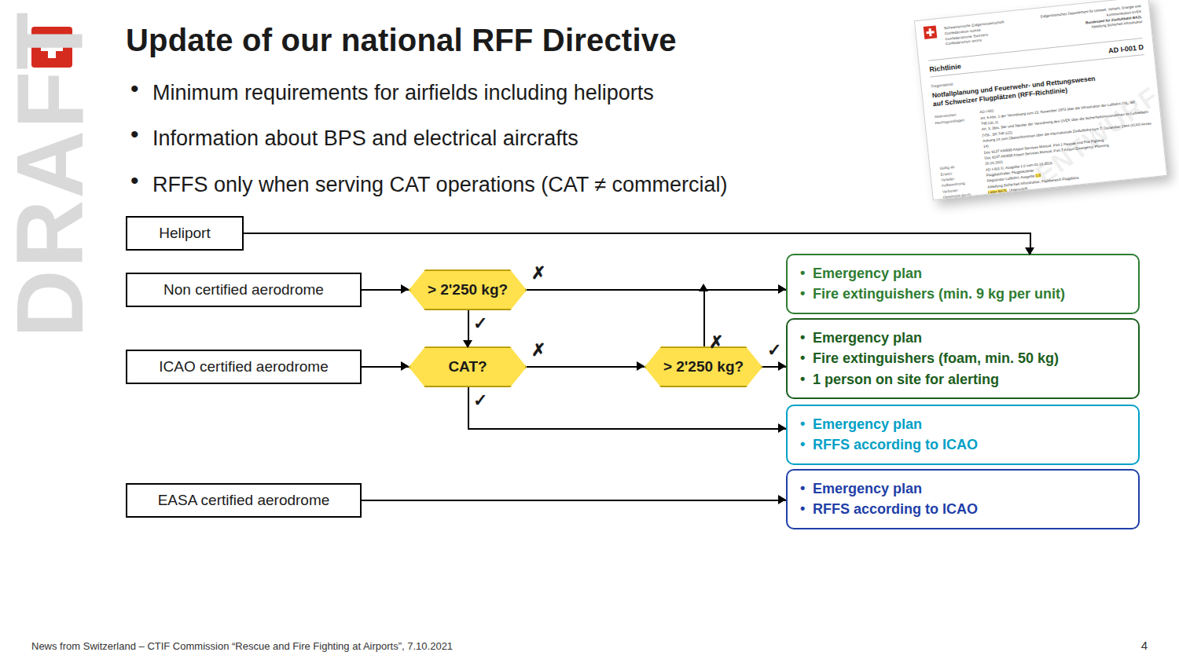Update of our national RFF Directive
Minimum requirements for airfields including heliports
Information about BPS and electrical aircrafts
RFFS only when serving CAT operations (CAT ≠ commercial)
DRAFT
Schweizerische Eidgenossenschaft
Confédération suisse
Confederazione Svizzera
Confederaziun svizra
Eidgenössisches Departement für Umwelt, Verkehr, Energie und
Kommunikation UVEK
Bundesamt für Zivilluftfahrt BAZL
Abteilung Sicherheit Infrastruktur
Richtlinie
AD I-001 D
Gegenstand:
Notfallplanung und Feuerwehr- und Rettungswesen
auf Schweizer Flugplätzen (RFF-Richtlinie)
Aktenzeichen:
AD I-001
Rechtsgrundlagen:
Art. 6 Abs. 1 der Verordnung vom 23. November 1973 über die Infrastruktur der Luftfahrt (VIL, SR 748.131.1)
Art. 3, 3bis, 3ter und 3quater der Verordnung des UVEK über die Sicherheitsmassnahmen im Luftverkehr (VSL, SR 748.122)
Anhang 14 zum Übereinkommen über die internationale Zivilluftfahrt vom 7. Dezember 1944 (ICAO Annex 14)
Doc 9137 AN/898 Airport Services Manual, Part 1 Rescue and Fire Fighting
Doc 9137 AN/898 Airport Services Manual, Part 7 Airport Emergency Planning
Gültig ab:
20.10.2021
Ersetzt:
AD I-001 D, Ausgabe 1.0 vom 01.01.2015
Verteiler:
Flugplatzhalter, Flugplatzleiter
Aufbewahrung:
Registratur Luftfahrt, Ausgabe 1.0
Verfasser:
Abteilung Sicherheit Infrastruktur, Fachbereich Flugplätze
Genehmigt durch:
Leiter BAZL, Unterschrift
ENTWURF
Heliport
Non certified aerodrome
ICAO certified aerodrome
EASA certified aerodrome
> 2'250 kg?
CAT?
> 2'250 kg?
Emergency plan
Fire extinguishers (min. 9 kg per unit)
Emergency plan
Fire extinguishers (foam, min. 50 kg)
1 person on site for alerting
Emergency plan
RFFS according to ICAO
Emergency plan
RFFS according to ICAO
✗
✓
✗
✓
✗
✓
News from Switzerland – CTIF Commission “Rescue and Fire Fighting at Airports”, 7.10.2021
4